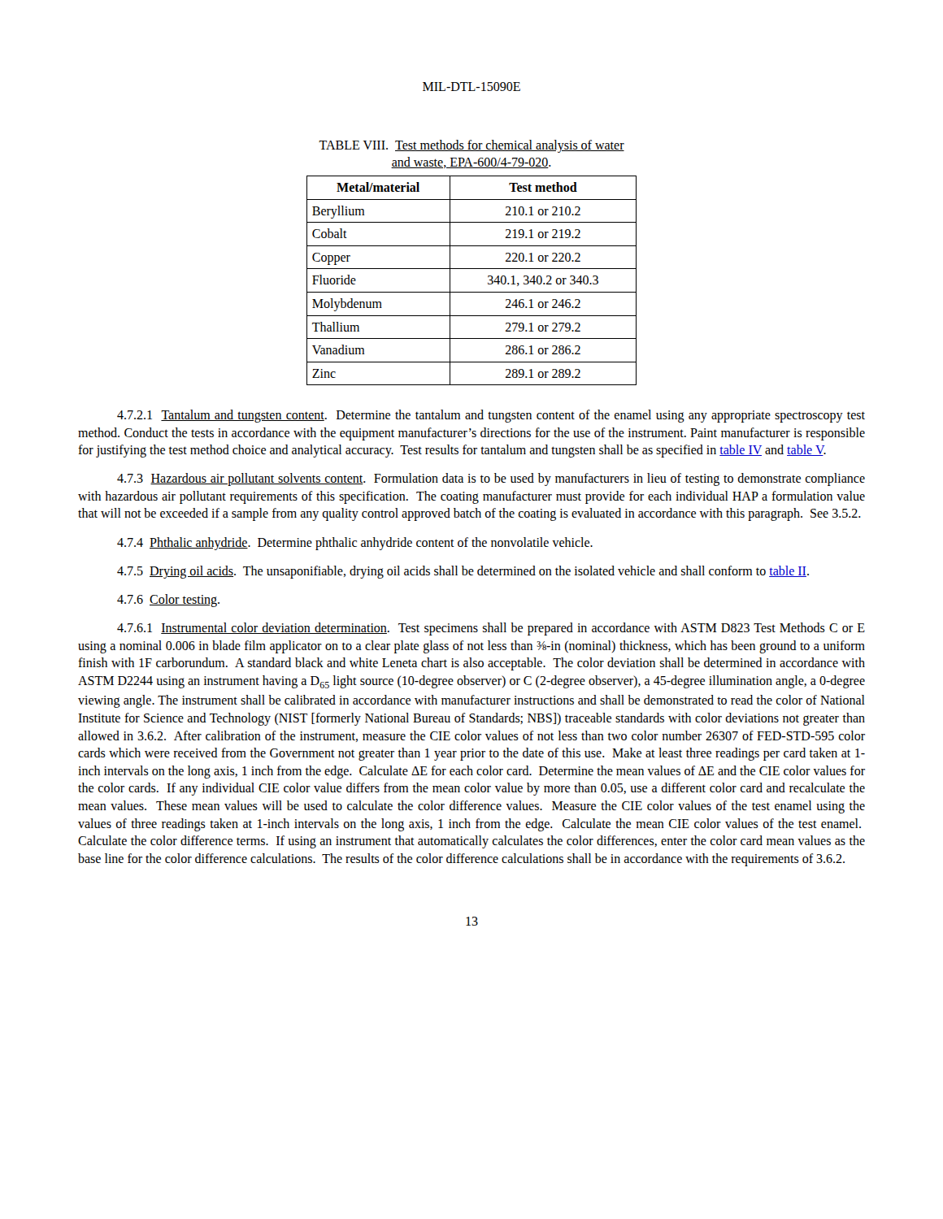MIL-DTL-15090E
TABLE VIII. Test methods for chemical analysis of water and waste, EPA-600/4-79-020 .
| Metal/material | Test method |
| --- | --- |
| Beryllium | 210.1 or 210.2 |
| Cobalt | 219.1 or 219.2 |
| Copper | 220.1 or 220.2 |
| Fluoride | 340.1, 340.2 or 340.3 |
| Molybdenum | 246.1 or 246.2 |
| Thallium | 279.1 or 279.2 |
| Vanadium | 286.1 or 286.2 |
| Zinc | 289.1 or 289.2 |
4.7.2.1 Tantalum and tungsten content. Determine the tantalum and tungsten content of the enamel using any appropriate spectroscopy test method. Conduct the tests in accordance with the equipment manufacturer’s directions for the use of the instrument. Paint manufacturer is responsible for justifying the test method choice and analytical accuracy. Test results for tantalum and tungsten shall be as specified in table IV and table V.
4.7.3 Hazardous air pollutant solvents content. Formulation data is to be used by manufacturers in lieu of testing to demonstrate compliance with hazardous air pollutant requirements of this specification. The coating manufacturer must provide for each individual HAP a formulation value that will not be exceeded if a sample from any quality control approved batch of the coating is evaluated in accordance with this paragraph. See 3.5.2.
4.7.4 Phthalic anhydride. Determine phthalic anhydride content of the nonvolatile vehicle.
4.7.5 Drying oil acids. The unsaponifiable, drying oil acids shall be determined on the isolated vehicle and shall conform to table II.
4.7.6 Color testing.
4.7.6.1 Instrumental color deviation determination. Test specimens shall be prepared in accordance with ASTM D823 Test Methods C or E using a nominal 0.006 in blade film applicator on to a clear plate glass of not less than ⅜-in (nominal) thickness, which has been ground to a uniform finish with 1F carborundum. A standard black and white Leneta chart is also acceptable. The color deviation shall be determined in accordance with ASTM D2244 using an instrument having a D65 light source (10-degree observer) or C (2-degree observer), a 45-degree illumination angle, a 0-degree viewing angle. The instrument shall be calibrated in accordance with manufacturer instructions and shall be demonstrated to read the color of National Institute for Science and Technology (NIST [formerly National Bureau of Standards; NBS]) traceable standards with color deviations not greater than allowed in 3.6.2. After calibration of the instrument, measure the CIE color values of not less than two color number 26307 of FED-STD-595 color cards which were received from the Government not greater than 1 year prior to the date of this use. Make at least three readings per card taken at 1-inch intervals on the long axis, 1 inch from the edge. Calculate ΔE for each color card. Determine the mean values of ΔE and the CIE color values for the color cards. If any individual CIE color value differs from the mean color value by more than 0.05, use a different color card and recalculate the mean values. These mean values will be used to calculate the color difference values. Measure the CIE color values of the test enamel using the values of three readings taken at 1-inch intervals on the long axis, 1 inch from the edge. Calculate the mean CIE color values of the test enamel. Calculate the color difference terms. If using an instrument that automatically calculates the color differences, enter the color card mean values as the base line for the color difference calculations. The results of the color difference calculations shall be in accordance with the requirements of 3.6.2.
13